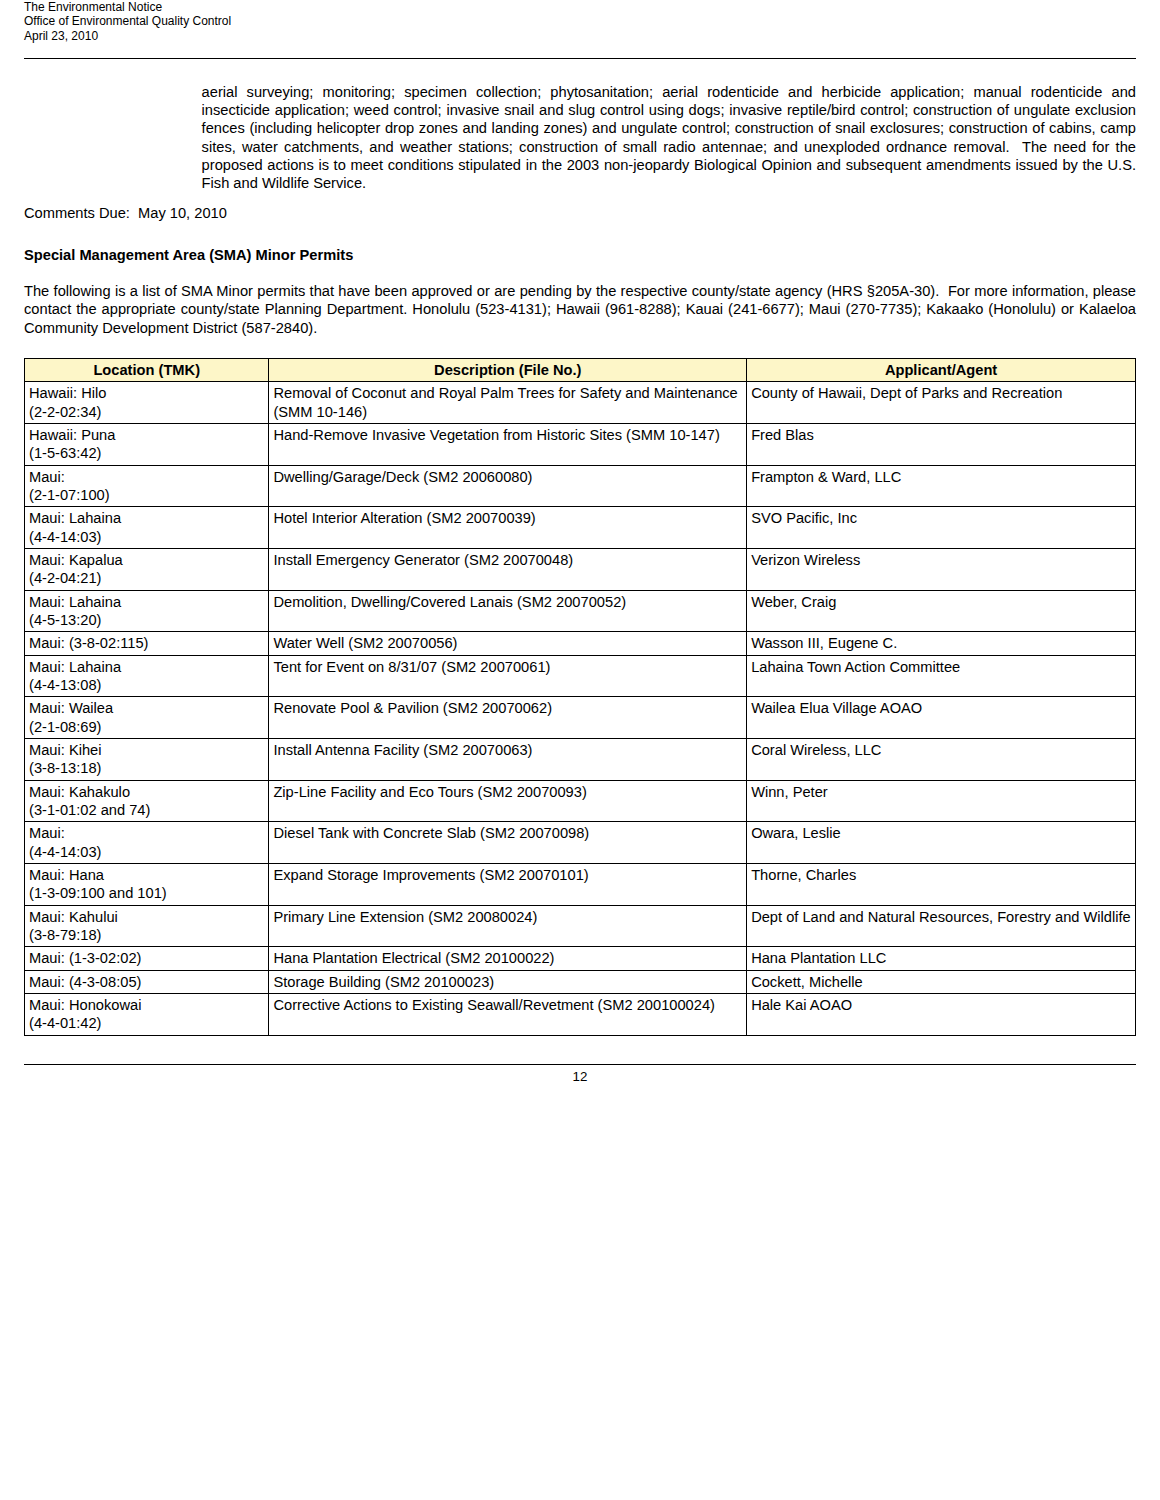The Environmental Notice
Office of Environmental Quality Control
April 23, 2010
aerial surveying; monitoring; specimen collection; phytosanitation; aerial rodenticide and herbicide application; manual rodenticide and insecticide application; weed control; invasive snail and slug control using dogs; invasive reptile/bird control; construction of ungulate exclusion fences (including helicopter drop zones and landing zones) and ungulate control; construction of snail exclosures; construction of cabins, camp sites, water catchments, and weather stations; construction of small radio antennae; and unexploded ordnance removal. The need for the proposed actions is to meet conditions stipulated in the 2003 non-jeopardy Biological Opinion and subsequent amendments issued by the U.S. Fish and Wildlife Service.
Comments Due: May 10, 2010
Special Management Area (SMA) Minor Permits
The following is a list of SMA Minor permits that have been approved or are pending by the respective county/state agency (HRS §205A-30). For more information, please contact the appropriate county/state Planning Department. Honolulu (523-4131); Hawaii (961-8288); Kauai (241-6677); Maui (270-7735); Kakaako (Honolulu) or Kalaeloa Community Development District (587-2840).
| Location (TMK) | Description (File No.) | Applicant/Agent |
| --- | --- | --- |
| Hawaii: Hilo (2-2-02:34) | Removal of Coconut and Royal Palm Trees for Safety and Maintenance (SMM 10-146) | County of Hawaii, Dept of Parks and Recreation |
| Hawaii: Puna (1-5-63:42) | Hand-Remove Invasive Vegetation from Historic Sites (SMM 10-147) | Fred Blas |
| Maui: (2-1-07:100) | Dwelling/Garage/Deck (SM2 20060080) | Frampton & Ward, LLC |
| Maui: Lahaina (4-4-14:03) | Hotel Interior Alteration (SM2 20070039) | SVO Pacific, Inc |
| Maui: Kapalua (4-2-04:21) | Install Emergency Generator (SM2 20070048) | Verizon Wireless |
| Maui: Lahaina (4-5-13:20) | Demolition, Dwelling/Covered Lanais (SM2 20070052) | Weber, Craig |
| Maui: (3-8-02:115) | Water Well (SM2 20070056) | Wasson III, Eugene C. |
| Maui: Lahaina (4-4-13:08) | Tent for Event on 8/31/07 (SM2 20070061) | Lahaina Town Action Committee |
| Maui: Wailea (2-1-08:69) | Renovate Pool & Pavilion (SM2 20070062) | Wailea Elua Village AOAO |
| Maui: Kihei (3-8-13:18) | Install Antenna Facility (SM2 20070063) | Coral Wireless, LLC |
| Maui: Kahakulo (3-1-01:02 and 74) | Zip-Line Facility and Eco Tours (SM2 20070093) | Winn, Peter |
| Maui: (4-4-14:03) | Diesel Tank with Concrete Slab (SM2 20070098) | Owara, Leslie |
| Maui: Hana (1-3-09:100 and 101) | Expand Storage Improvements (SM2 20070101) | Thorne, Charles |
| Maui: Kahului (3-8-79:18) | Primary Line Extension (SM2 20080024) | Dept of Land and Natural Resources, Forestry and Wildlife |
| Maui: (1-3-02:02) | Hana Plantation Electrical (SM2 20100022) | Hana Plantation LLC |
| Maui: (4-3-08:05) | Storage Building (SM2 20100023) | Cockett, Michelle |
| Maui: Honokowai (4-4-01:42) | Corrective Actions to Existing Seawall/Revetment (SM2 200100024) | Hale Kai AOAO |
12